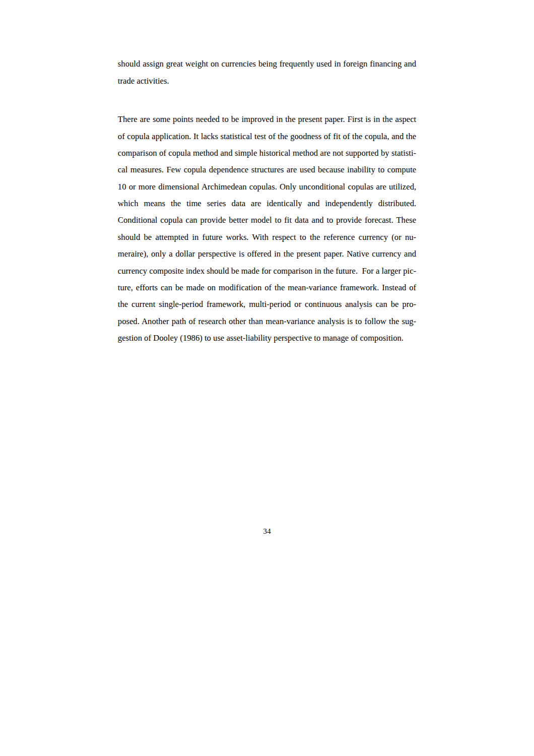should assign great weight on currencies being frequently used in foreign financing and trade activities.
There are some points needed to be improved in the present paper. First is in the aspect of copula application. It lacks statistical test of the goodness of fit of the copula, and the comparison of copula method and simple historical method are not supported by statistical measures. Few copula dependence structures are used because inability to compute 10 or more dimensional Archimedean copulas. Only unconditional copulas are utilized, which means the time series data are identically and independently distributed. Conditional copula can provide better model to fit data and to provide forecast. These should be attempted in future works. With respect to the reference currency (or numeraire), only a dollar perspective is offered in the present paper. Native currency and currency composite index should be made for comparison in the future. For a larger picture, efforts can be made on modification of the mean-variance framework. Instead of the current single-period framework, multi-period or continuous analysis can be proposed. Another path of research other than mean-variance analysis is to follow the suggestion of Dooley (1986) to use asset-liability perspective to manage of composition.
34